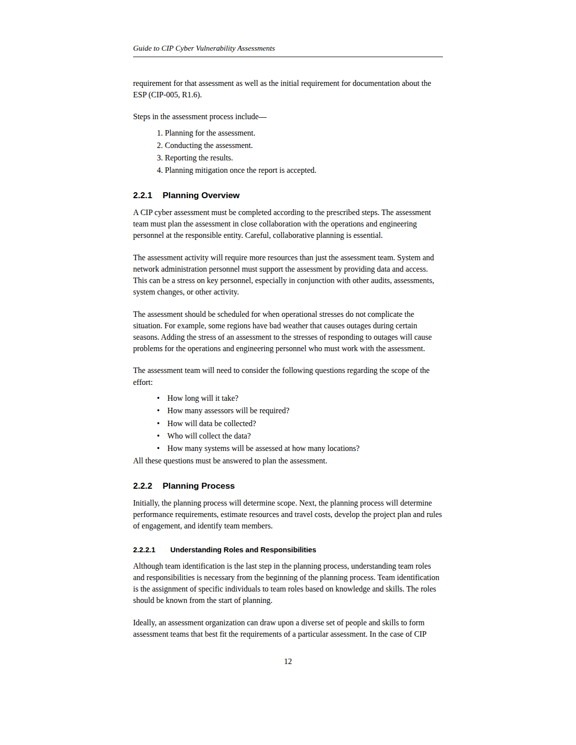Guide to CIP Cyber Vulnerability Assessments
requirement for that assessment as well as the initial requirement for documentation about the ESP (CIP-005, R1.6).
Steps in the assessment process include—
1. Planning for the assessment.
2. Conducting the assessment.
3. Reporting the results.
4. Planning mitigation once the report is accepted.
2.2.1 Planning Overview
A CIP cyber assessment must be completed according to the prescribed steps. The assessment team must plan the assessment in close collaboration with the operations and engineering personnel at the responsible entity. Careful, collaborative planning is essential.
The assessment activity will require more resources than just the assessment team. System and network administration personnel must support the assessment by providing data and access. This can be a stress on key personnel, especially in conjunction with other audits, assessments, system changes, or other activity.
The assessment should be scheduled for when operational stresses do not complicate the situation. For example, some regions have bad weather that causes outages during certain seasons. Adding the stress of an assessment to the stresses of responding to outages will cause problems for the operations and engineering personnel who must work with the assessment.
The assessment team will need to consider the following questions regarding the scope of the effort:
How long will it take?
How many assessors will be required?
How will data be collected?
Who will collect the data?
How many systems will be assessed at how many locations?
All these questions must be answered to plan the assessment.
2.2.2 Planning Process
Initially, the planning process will determine scope. Next, the planning process will determine performance requirements, estimate resources and travel costs, develop the project plan and rules of engagement, and identify team members.
2.2.2.1 Understanding Roles and Responsibilities
Although team identification is the last step in the planning process, understanding team roles and responsibilities is necessary from the beginning of the planning process. Team identification is the assignment of specific individuals to team roles based on knowledge and skills. The roles should be known from the start of planning.
Ideally, an assessment organization can draw upon a diverse set of people and skills to form assessment teams that best fit the requirements of a particular assessment. In the case of CIP
12